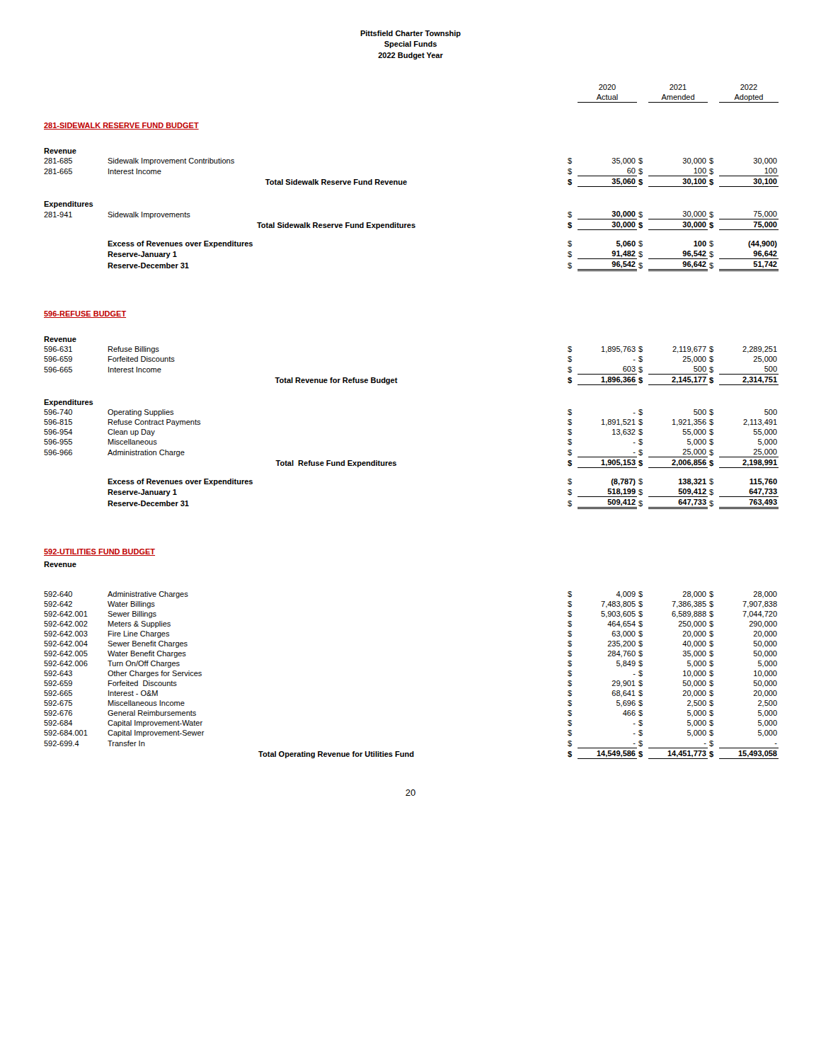Pittsfield Charter Township
Special Funds
2022 Budget Year
| | | | 2020 | | 2021 | | 2022 |
| | | | Actual | | Amended | | Adopted |
| 281-SIDEWALK RESERVE FUND BUDGET |
| Revenue |
| 281-685 | Sidewalk Improvement Contributions | $ | 35,000 | $ | 30,000 | $ | 30,000 |
| 281-665 | Interest Income | $ | 60 | $ | 100 | $ | 100 |
| | Total Sidewalk Reserve Fund Revenue | $ | 35,060 | $ | 30,100 | $ | 30,100 |
| Expenditures |
| 281-941 | Sidewalk Improvements | $ | 30,000 | $ | 30,000 | $ | 75,000 |
| | Total Sidewalk Reserve Fund Expenditures | $ | 30,000 | $ | 30,000 | $ | 75,000 |
| | Excess of Revenues over Expenditures | $ | 5,060 | $ | 100 | $ | (44,900) |
| | Reserve-January 1 | $ | 91,482 | $ | 96,542 | $ | 96,642 |
| | Reserve-December 31 | $ | 96,542 | $ | 96,642 | $ | 51,742 |
| 596-REFUSE BUDGET |
| Revenue |
| 596-631 | Refuse Billings | $ | 1,895,763 | $ | 2,119,677 | $ | 2,289,251 |
| 596-659 | Forfeited Discounts | $ | - | $ | 25,000 | $ | 25,000 |
| 596-665 | Interest Income | $ | 603 | $ | 500 | $ | 500 |
| | Total Revenue for Refuse Budget | $ | 1,896,366 | $ | 2,145,177 | $ | 2,314,751 |
| Expenditures |
| 596-740 | Operating Supplies | $ | - | $ | 500 | $ | 500 |
| 596-815 | Refuse Contract Payments | $ | 1,891,521 | $ | 1,921,356 | $ | 2,113,491 |
| 596-954 | Clean up Day | $ | 13,632 | $ | 55,000 | $ | 55,000 |
| 596-955 | Miscellaneous | $ | - | $ | 5,000 | $ | 5,000 |
| 596-966 | Administration Charge | $ | - | $ | 25,000 | $ | 25,000 |
| | Total Refuse Fund Expenditures | $ | 1,905,153 | $ | 2,006,856 | $ | 2,198,991 |
| | Excess of Revenues over Expenditures | $ | (8,787) | $ | 138,321 | $ | 115,760 |
| | Reserve-January 1 | $ | 518,199 | $ | 509,412 | $ | 647,733 |
| | Reserve-December 31 | $ | 509,412 | $ | 647,733 | $ | 763,493 |
| 592-UTILITIES FUND BUDGET |
| Revenue |
| 592-640 | Administrative Charges | $ | 4,009 | $ | 28,000 | $ | 28,000 |
| 592-642 | Water Billings | $ | 7,483,805 | $ | 7,386,385 | $ | 7,907,838 |
| 592-642.001 | Sewer Billings | $ | 5,903,605 | $ | 6,589,888 | $ | 7,044,720 |
| 592-642.002 | Meters & Supplies | $ | 464,654 | $ | 250,000 | $ | 290,000 |
| 592-642.003 | Fire Line Charges | $ | 63,000 | $ | 20,000 | $ | 20,000 |
| 592-642.004 | Sewer Benefit Charges | $ | 235,200 | $ | 40,000 | $ | 50,000 |
| 592-642.005 | Water Benefit Charges | $ | 284,760 | $ | 35,000 | $ | 50,000 |
| 592-642.006 | Turn On/Off Charges | $ | 5,849 | $ | 5,000 | $ | 5,000 |
| 592-643 | Other Charges for Services | $ | - | $ | 10,000 | $ | 10,000 |
| 592-659 | Forfeited Discounts | $ | 29,901 | $ | 50,000 | $ | 50,000 |
| 592-665 | Interest - O&M | $ | 68,641 | $ | 20,000 | $ | 20,000 |
| 592-675 | Miscellaneous Income | $ | 5,696 | $ | 2,500 | $ | 2,500 |
| 592-676 | General Reimbursements | $ | 466 | $ | 5,000 | $ | 5,000 |
| 592-684 | Capital Improvement-Water | $ | - | $ | 5,000 | $ | 5,000 |
| 592-684.001 | Capital Improvement-Sewer | $ | - | $ | 5,000 | $ | 5,000 |
| 592-699.4 | Transfer In | $ | - | $ | - | $ | - |
| | Total Operating Revenue for Utilities Fund | $ | 14,549,586 | $ | 14,451,773 | $ | 15,493,058 |
20